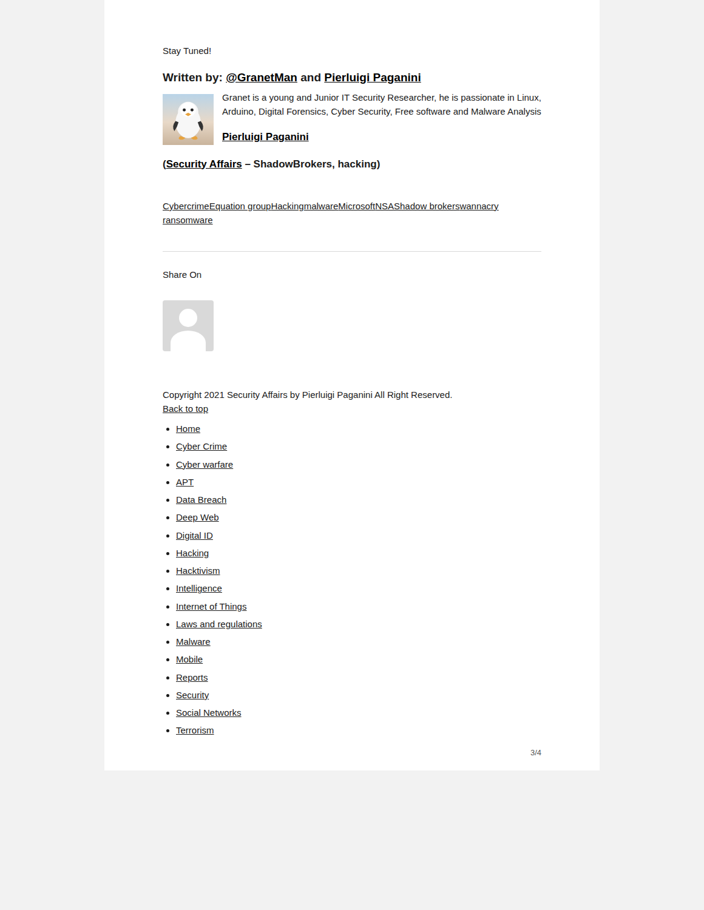Stay Tuned!
Written by: @GranetMan and Pierluigi Paganini
Granet is a young and Junior IT Security Researcher, he is passionate in Linux, Arduino, Digital Forensics, Cyber Security, Free software and Malware Analysis
Pierluigi Paganini
(Security Affairs – ShadowBrokers, hacking)
Cybercrime Equation group Hacking malware Microsoft NSA Shadow brokers wannacry ransomware
Share On
Copyright 2021 Security Affairs by Pierluigi Paganini All Right Reserved.
Back to top
Home
Cyber Crime
Cyber warfare
APT
Data Breach
Deep Web
Digital ID
Hacking
Hacktivism
Intelligence
Internet of Things
Laws and regulations
Malware
Mobile
Reports
Security
Social Networks
Terrorism
3/4